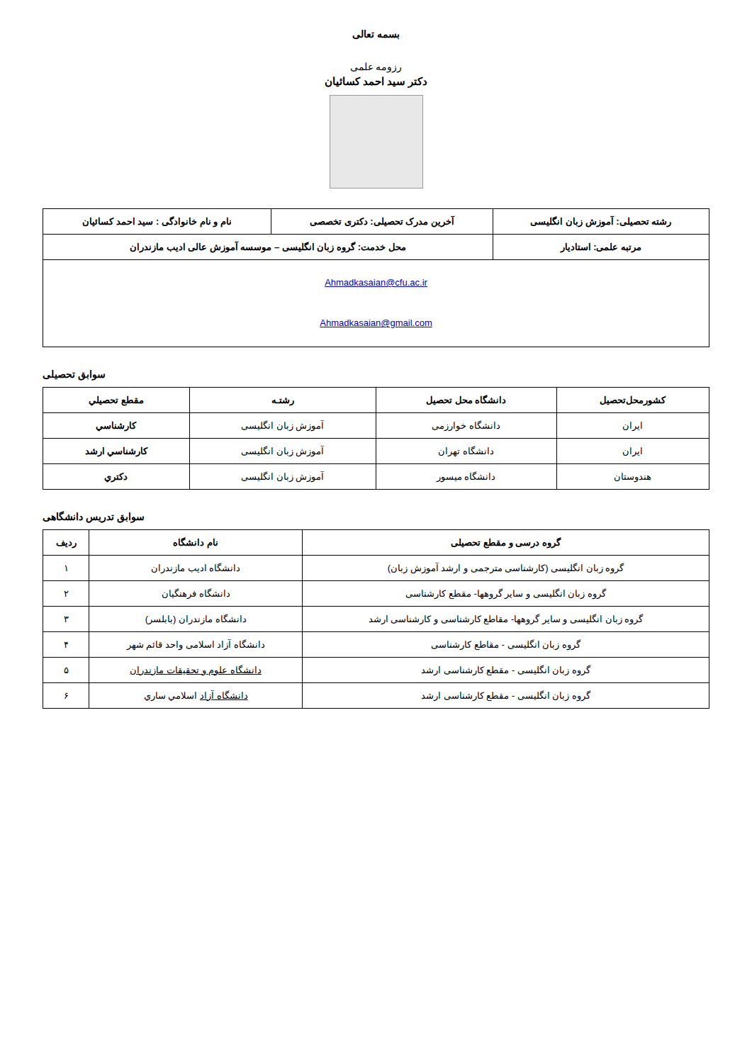بسمه تعالی
رزومه علمی
دکتر سید احمد کسائیان
| رشته تحصیلی: آموزش زبان انگلیسی | آخرین مدرک تحصیلی: دکتری تخصصی | نام و نام خانوادگی : سید احمد کسائیان |
| مرتبه علمی: استادیار | محل خدمت: گروه زبان انگلیسی – موسسه آموزش عالی ادیب مازندران |
| Ahmadkasaian@cfu.ac.ir Ahmadkasaian@gmail.com |
سوابق تحصیلی
| کشورمحل‌تحصیل | دانشگاه محل تحصیل | رشتـه | مقطع تحصیلي |
| --- | --- | --- | --- |
| ایران | دانشگاه خوارزمی | آموزش زبان انگلیسی | کارشناسي |
| ایران | دانشگاه تهران | آموزش زبان انگلیسی | کارشناسي ارشد |
| هندوستان | دانشگاه میسور | آموزش زبان انگلیسی | دکتري |
سوابق تدریس دانشگاهی
| گروه درسی و مقطع تحصیلی | نام دانشگاه | ردیف |
| --- | --- | --- |
| گروه زبان انگلیسی (کارشناسی مترجمی و ارشد آموزش زبان) | دانشگاه ادیب مازندران | ۱ |
| گروه زبان انگلیسی و سایر گروهها- مقطع کارشناسی | دانشگاه فرهنگیان | ۲ |
| گروه زبان انگلیسی و سایر گروهها- مقاطع کارشناسی و کارشناسی ارشد | دانشگاه مازندران (بابلسر) | ۳ |
| گروه زبان انگلیسی - مقاطع کارشناسی | دانشگاه آزاد اسلامی واحد قائم شهر | ۴ |
| گروه زبان انگلیسی - مقطع کارشناسی ارشد | دانشگاه علوم و تحقیقات مازندران | ۵ |
| گروه زبان انگلیسی - مقطع کارشناسی ارشد | دانشگاه آزاد اسلامي ساري | ۶ |